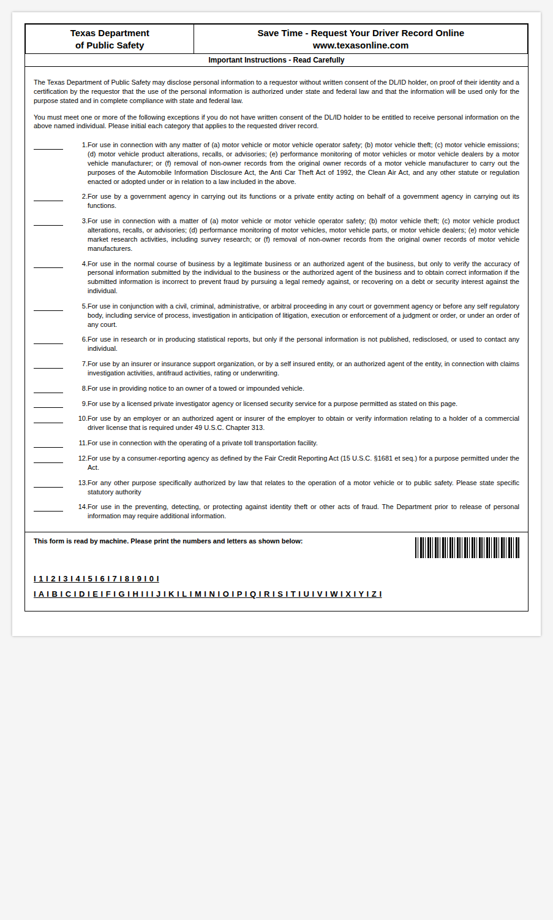| Texas Department of Public Safety | Save Time - Request Your Driver Record Online www.texasonline.com |
Important Instructions - Read Carefully
The Texas Department of Public Safety may disclose personal information to a requestor without written consent of the DL/ID holder, on proof of their identity and a certification by the requestor that the use of the personal information is authorized under state and federal law and that the information will be used only for the purpose stated and in complete compliance with state and federal law.
You must meet one or more of the following exceptions if you do not have written consent of the DL/ID holder to be entitled to receive personal information on the above named individual. Please initial each category that applies to the requested driver record.
| | 1. | For use in connection with any matter of (a) motor vehicle or motor vehicle operator safety; (b) motor vehicle theft; (c) motor vehicle emissions; (d) motor vehicle product alterations, recalls, or advisories; (e) performance monitoring of motor vehicles or motor vehicle dealers by a motor vehicle manufacturer; or (f) removal of non-owner records from the original owner records of a motor vehicle manufacturer to carry out the purposes of the Automobile Information Disclosure Act, the Anti Car Theft Act of 1992, the Clean Air Act, and any other statute or regulation enacted or adopted under or in relation to a law included in the above. |
| | 2. | For use by a government agency in carrying out its functions or a private entity acting on behalf of a government agency in carrying out its functions. |
| | 3. | For use in connection with a matter of (a) motor vehicle or motor vehicle operator safety; (b) motor vehicle theft; (c) motor vehicle product alterations, recalls, or advisories; (d) performance monitoring of motor vehicles, motor vehicle parts, or motor vehicle dealers; (e) motor vehicle market research activities, including survey research; or (f) removal of non-owner records from the original owner records of motor vehicle manufacturers. |
| | 4. | For use in the normal course of business by a legitimate business or an authorized agent of the business, but only to verify the accuracy of personal information submitted by the individual to the business or the authorized agent of the business and to obtain correct information if the submitted information is incorrect to prevent fraud by pursuing a legal remedy against, or recovering on a debt or security interest against the individual. |
| | 5. | For use in conjunction with a civil, criminal, administrative, or arbitral proceeding in any court or government agency or before any self regulatory body, including service of process, investigation in anticipation of litigation, execution or enforcement of a judgment or order, or under an order of any court. |
| | 6. | For use in research or in producing statistical reports, but only if the personal information is not published, redisclosed, or used to contact any individual. |
| | 7. | For use by an insurer or insurance support organization, or by a self insured entity, or an authorized agent of the entity, in connection with claims investigation activities, antifraud activities, rating or underwriting. |
| | 8. | For use in providing notice to an owner of a towed or impounded vehicle. |
| | 9. | For use by a licensed private investigator agency or licensed security service for a purpose permitted as stated on this page. |
| | 10. | For use by an employer or an authorized agent or insurer of the employer to obtain or verify information relating to a holder of a commercial driver license that is required under 49 U.S.C. Chapter 313. |
| | 11. | For use in connection with the operating of a private toll transportation facility. |
| | 12. | For use by a consumer-reporting agency as defined by the Fair Credit Reporting Act (15 U.S.C. §1681 et seq.) for a purpose permitted under the Act. |
| | 13. | For any other purpose specifically authorized by law that relates to the operation of a motor vehicle or to public safety. Please state specific statutory authority |
| | 14. | For use in the preventing, detecting, or protecting against identity theft or other acts of fraud. The Department prior to release of personal information may require additional information. |
This form is read by machine. Please print the numbers and letters as shown below:
I 1 I 2 I 3 I 4 I 5 I 6 I 7 I 8 I 9 I 0 I
I A I B I C I D I E I F I G I H I I I J I K I L I M I N I O I P I Q I R I S I T I U I V I W I X I Y I Z I